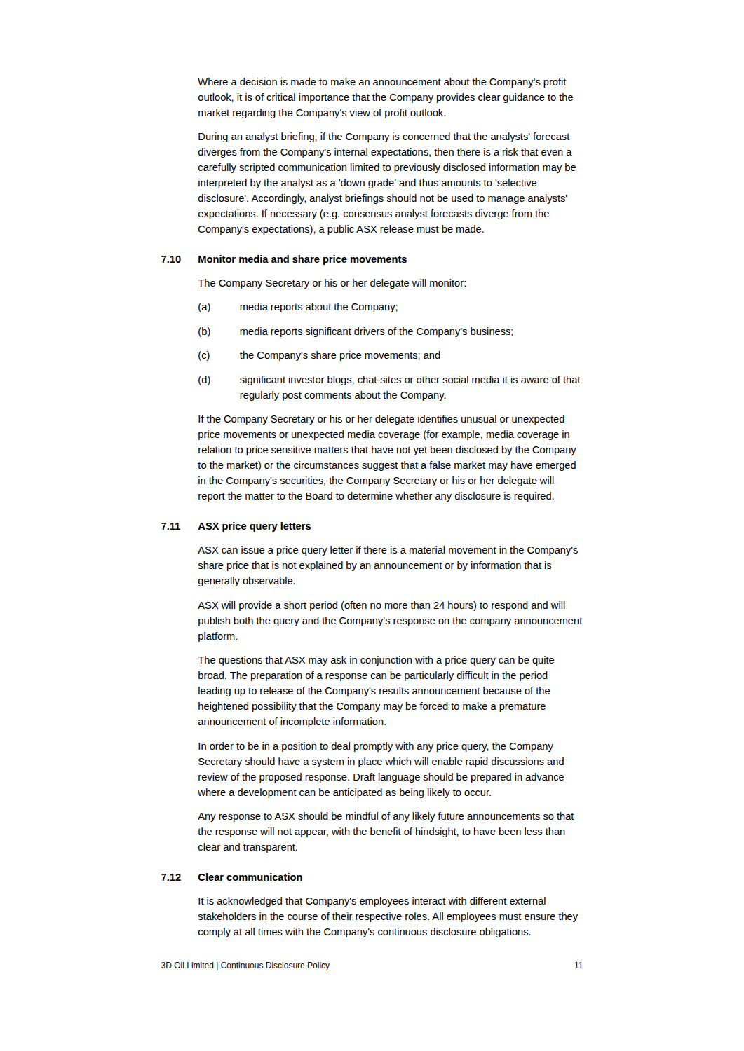Where a decision is made to make an announcement about the Company's profit outlook, it is of critical importance that the Company provides clear guidance to the market regarding the Company's view of profit outlook.
During an analyst briefing, if the Company is concerned that the analysts' forecast diverges from the Company's internal expectations, then there is a risk that even a carefully scripted communication limited to previously disclosed information may be interpreted by the analyst as a 'down grade' and thus amounts to 'selective disclosure'. Accordingly, analyst briefings should not be used to manage analysts' expectations. If necessary (e.g. consensus analyst forecasts diverge from the Company's expectations), a public ASX release must be made.
7.10 Monitor media and share price movements
The Company Secretary or his or her delegate will monitor:
(a) media reports about the Company;
(b) media reports significant drivers of the Company's business;
(c) the Company's share price movements; and
(d) significant investor blogs, chat-sites or other social media it is aware of that regularly post comments about the Company.
If the Company Secretary or his or her delegate identifies unusual or unexpected price movements or unexpected media coverage (for example, media coverage in relation to price sensitive matters that have not yet been disclosed by the Company to the market) or the circumstances suggest that a false market may have emerged in the Company's securities, the Company Secretary or his or her delegate will report the matter to the Board to determine whether any disclosure is required.
7.11 ASX price query letters
ASX can issue a price query letter if there is a material movement in the Company's share price that is not explained by an announcement or by information that is generally observable.
ASX will provide a short period (often no more than 24 hours) to respond and will publish both the query and the Company's response on the company announcement platform.
The questions that ASX may ask in conjunction with a price query can be quite broad. The preparation of a response can be particularly difficult in the period leading up to release of the Company's results announcement because of the heightened possibility that the Company may be forced to make a premature announcement of incomplete information.
In order to be in a position to deal promptly with any price query, the Company Secretary should have a system in place which will enable rapid discussions and review of the proposed response. Draft language should be prepared in advance where a development can be anticipated as being likely to occur.
Any response to ASX should be mindful of any likely future announcements so that the response will not appear, with the benefit of hindsight, to have been less than clear and transparent.
7.12 Clear communication
It is acknowledged that Company's employees interact with different external stakeholders in the course of their respective roles. All employees must ensure they comply at all times with the Company's continuous disclosure obligations.
3D Oil Limited | Continuous Disclosure Policy 11